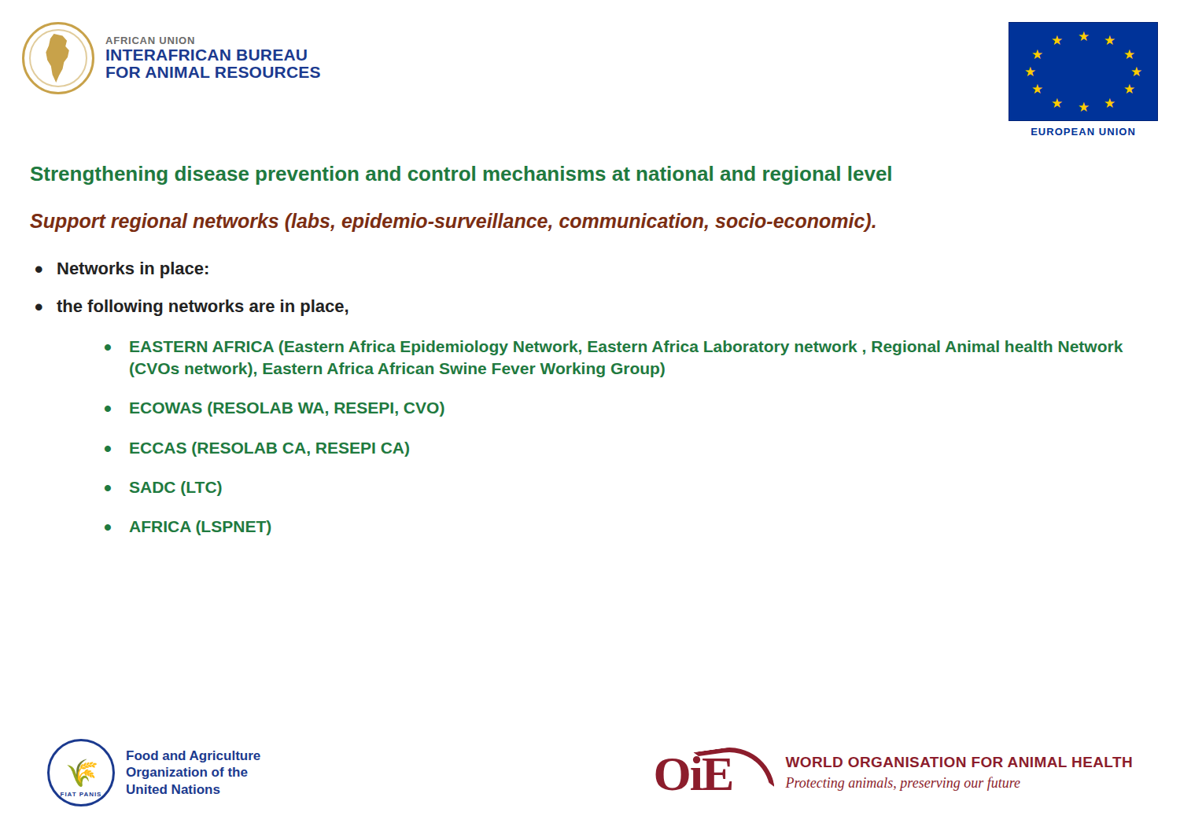African Union
Interafrican Bureau
for Animal Resources
European Union
Strengthening disease prevention and control mechanisms at national and regional level
Support regional networks (labs, epidemio-surveillance, communication, socio-economic).
Networks in place:
the following networks are in place,
EASTERN AFRICA (Eastern Africa Epidemiology Network, Eastern Africa Laboratory network , Regional Animal health Network (CVOs network), Eastern Africa African Swine Fever Working Group)
ECOWAS (RESOLAB WA, RESEPI, CVO)
ECCAS (RESOLAB CA, RESEPI CA)
SADC (LTC)
AFRICA (LSPNET)
🌾
FIAT PANIS
Food and Agriculture
Organization of the
United Nations
Oi E
World Organisation for Animal Health
Protecting animals, preserving our future